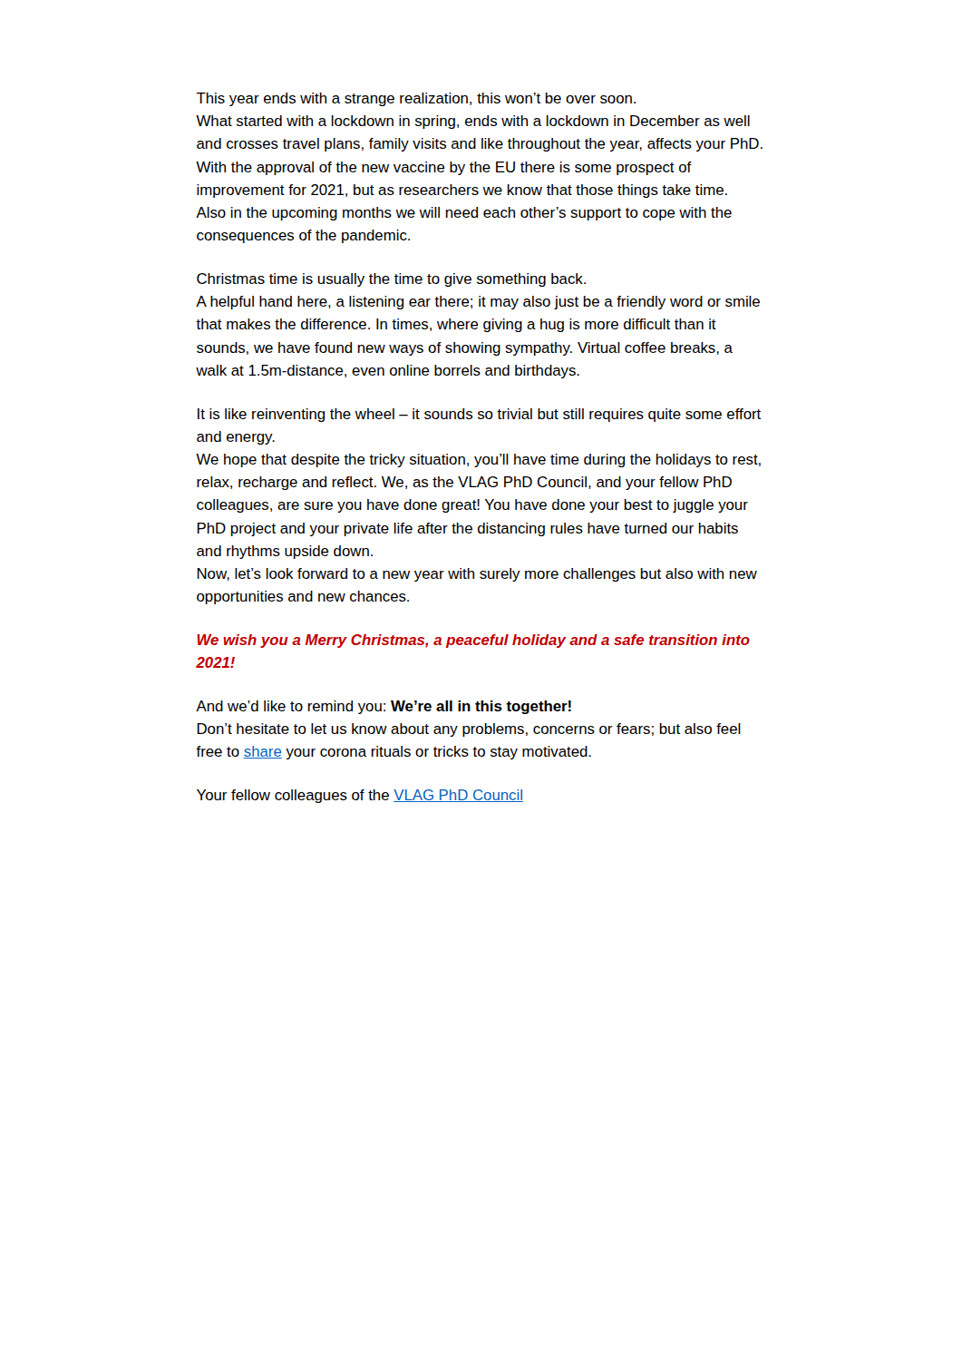This year ends with a strange realization, this won’t be over soon.
What started with a lockdown in spring, ends with a lockdown in December as well and crosses travel plans, family visits and like throughout the year, affects your PhD.
With the approval of the new vaccine by the EU there is some prospect of improvement for 2021, but as researchers we know that those things take time.
Also in the upcoming months we will need each other’s support to cope with the consequences of the pandemic.
Christmas time is usually the time to give something back.
A helpful hand here, a listening ear there; it may also just be a friendly word or smile that makes the difference. In times, where giving a hug is more difficult than it sounds, we have found new ways of showing sympathy. Virtual coffee breaks, a walk at 1.5m-distance, even online borrels and birthdays.
It is like reinventing the wheel – it sounds so trivial but still requires quite some effort and energy.
We hope that despite the tricky situation, you’ll have time during the holidays to rest, relax, recharge and reflect. We, as the VLAG PhD Council, and your fellow PhD colleagues, are sure you have done great! You have done your best to juggle your PhD project and your private life after the distancing rules have turned our habits and rhythms upside down.
Now, let’s look forward to a new year with surely more challenges but also with new opportunities and new chances.
We wish you a Merry Christmas, a peaceful holiday and a safe transition into 2021!
And we’d like to remind you: We’re all in this together!
Don’t hesitate to let us know about any problems, concerns or fears; but also feel free to share your corona rituals or tricks to stay motivated.
Your fellow colleagues of the VLAG PhD Council